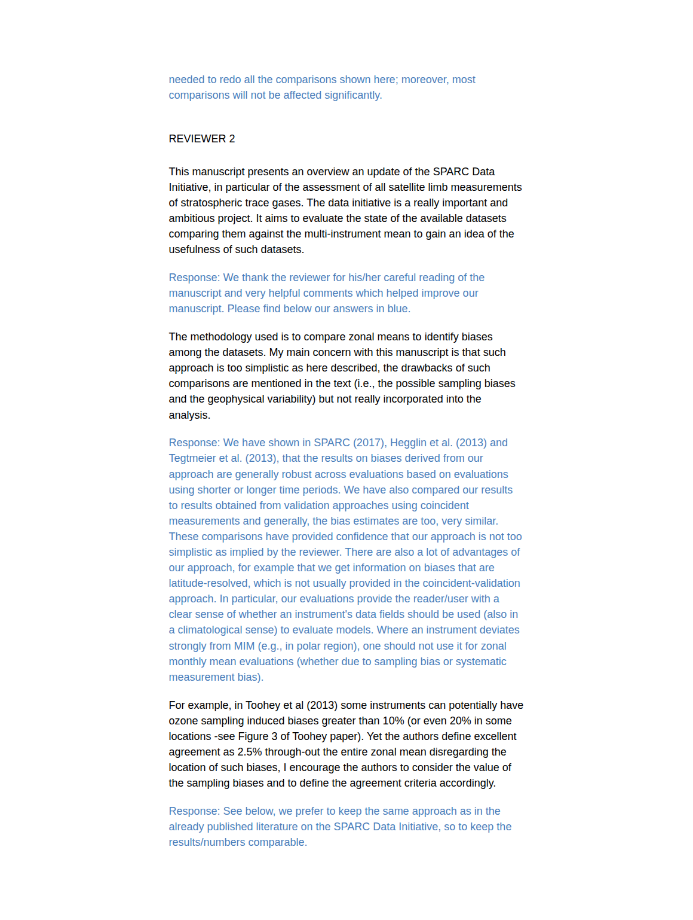needed to redo all the comparisons shown here; moreover, most comparisons will not be affected significantly.
REVIEWER 2
This manuscript presents an overview an update of the SPARC Data Initiative, in particular of the assessment of all satellite limb measurements of stratospheric trace gases. The data initiative is a really important and ambitious project. It aims to evaluate the state of the available datasets comparing them against the multi-instrument mean to gain an idea of the usefulness of such datasets.
Response: We thank the reviewer for his/her careful reading of the manuscript and very helpful comments which helped improve our manuscript. Please find below our answers in blue.
The methodology used is to compare zonal means to identify biases among the datasets. My main concern with this manuscript is that such approach is too simplistic as here described, the drawbacks of such comparisons are mentioned in the text (i.e., the possible sampling biases and the geophysical variability) but not really incorporated into the analysis.
Response: We have shown in SPARC (2017), Hegglin et al. (2013) and Tegtmeier et al. (2013), that the results on biases derived from our approach are generally robust across evaluations based on evaluations using shorter or longer time periods. We have also compared our results to results obtained from validation approaches using coincident measurements and generally, the bias estimates are too, very similar. These comparisons have provided confidence that our approach is not too simplistic as implied by the reviewer. There are also a lot of advantages of our approach, for example that we get information on biases that are latitude-resolved, which is not usually provided in the coincident-validation approach. In particular, our evaluations provide the reader/user with a clear sense of whether an instrument's data fields should be used (also in a climatological sense) to evaluate models. Where an instrument deviates strongly from MIM (e.g., in polar region), one should not use it for zonal monthly mean evaluations (whether due to sampling bias or systematic measurement bias).
For example, in Toohey et al (2013) some instruments can potentially have ozone sampling induced biases greater than 10% (or even 20% in some locations -see Figure 3 of Toohey paper). Yet the authors define excellent agreement as 2.5% through-out the entire zonal mean disregarding the location of such biases, I encourage the authors to consider the value of the sampling biases and to define the agreement criteria accordingly.
Response: See below, we prefer to keep the same approach as in the already published literature on the SPARC Data Initiative, so to keep the results/numbers comparable.